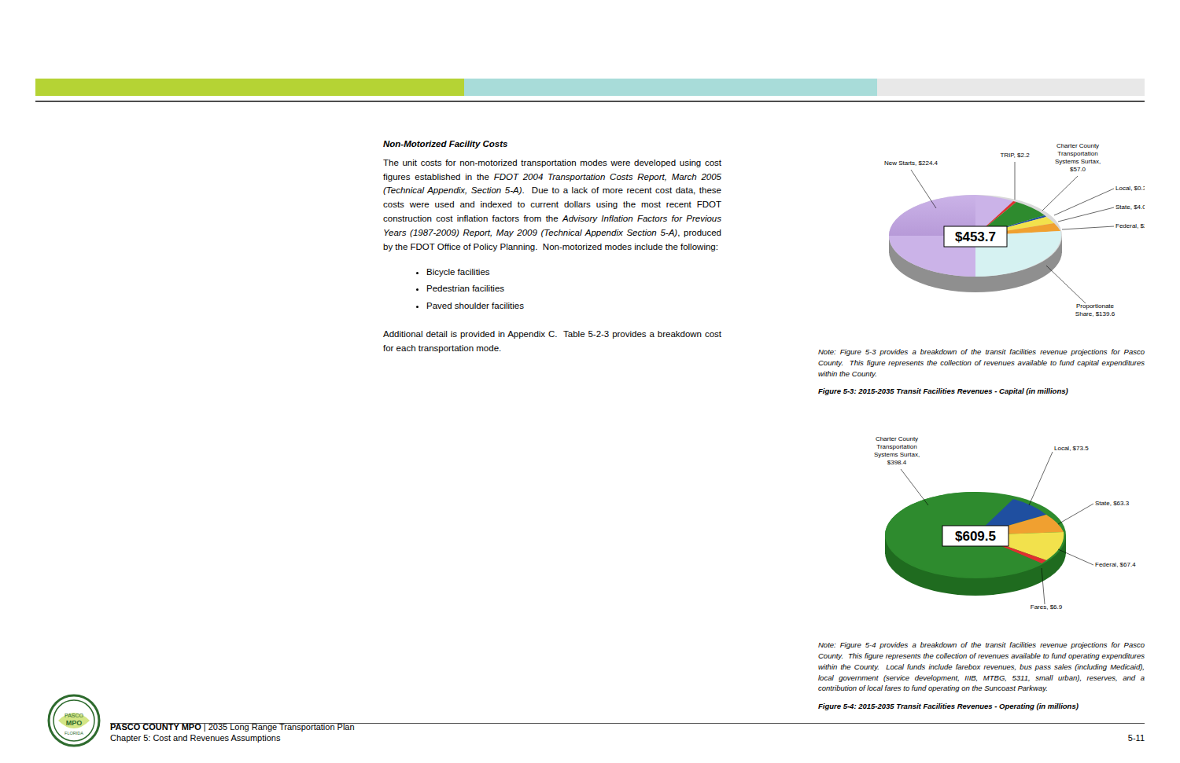Non-Motorized Facility Costs
The unit costs for non-motorized transportation modes were developed using cost figures established in the FDOT 2004 Transportation Costs Report, March 2005 (Technical Appendix, Section 5-A). Due to a lack of more recent cost data, these costs were used and indexed to current dollars using the most recent FDOT construction cost inflation factors from the Advisory Inflation Factors for Previous Years (1987-2009) Report, May 2009 (Technical Appendix Section 5-A), produced by the FDOT Office of Policy Planning. Non-motorized modes include the following:
Bicycle facilities
Pedestrian facilities
Paved shoulder facilities
Additional detail is provided in Appendix C. Table 5-2-3 provides a breakdown cost for each transportation mode.
$453.7 New Starts, $224.4 TRIP, $2.2 Charter County Transportation Systems Surtax, $57.0 Local, $0.3 State, $4.0 Federal, $26.2 Proportionate Share, $139.6
Note: Figure 5-3 provides a breakdown of the transit facilities revenue projections for Pasco County. This figure represents the collection of revenues available to fund capital expenditures within the County.
Figure 5-3: 2015-2035 Transit Facilities Revenues - Capital (in millions)
$609.5 Charter County Transportation Systems Surtax, $398.4 Local, $73.5 State, $63.3 Federal, $67.4 Fares, $6.9
Note: Figure 5-4 provides a breakdown of the transit facilities revenue projections for Pasco County. This figure represents the collection of revenues available to fund operating expenditures within the County. Local funds include farebox revenues, bus pass sales (including Medicaid), local government (service development, IIIB, MTBG, 5311, small urban), reserves, and a contribution of local fares to fund operating on the Suncoast Parkway.
Figure 5-4: 2015-2035 Transit Facilities Revenues - Operating (in millions)
PASCO MPO FLORIDA
PASCO COUNTY MPO | 2035 Long Range Transportation Plan
Chapter 5: Cost and Revenues Assumptions
5-11